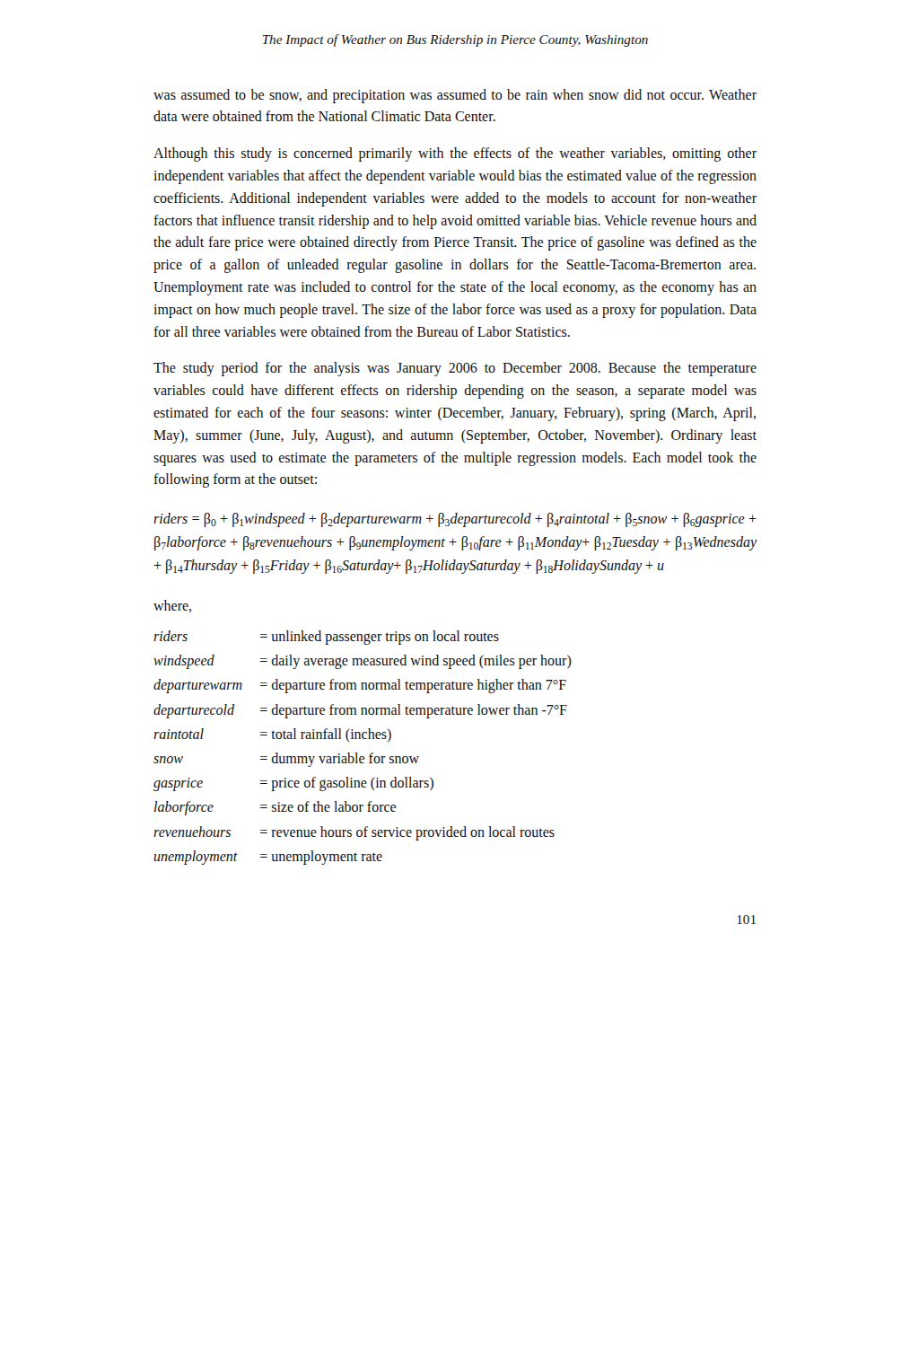The Impact of Weather on Bus Ridership in Pierce County, Washington
was assumed to be snow, and precipitation was assumed to be rain when snow did not occur. Weather data were obtained from the National Climatic Data Center.
Although this study is concerned primarily with the effects of the weather variables, omitting other independent variables that affect the dependent variable would bias the estimated value of the regression coefficients. Additional independent variables were added to the models to account for non-weather factors that influence transit ridership and to help avoid omitted variable bias. Vehicle revenue hours and the adult fare price were obtained directly from Pierce Transit. The price of gasoline was defined as the price of a gallon of unleaded regular gasoline in dollars for the Seattle-Tacoma-Bremerton area. Unemployment rate was included to control for the state of the local economy, as the economy has an impact on how much people travel. The size of the labor force was used as a proxy for population. Data for all three variables were obtained from the Bureau of Labor Statistics.
The study period for the analysis was January 2006 to December 2008. Because the temperature variables could have different effects on ridership depending on the season, a separate model was estimated for each of the four seasons: winter (December, January, February), spring (March, April, May), summer (June, July, August), and autumn (September, October, November). Ordinary least squares was used to estimate the parameters of the multiple regression models. Each model took the following form at the outset:
riders = β0 + β1windspeed + β2departurewarm + β3departurecold + β4raintotal + β5snow + β6gasprice + β7laborforce + β8revenuehours + β9unemployment + β10fare + β11Monday+ β12Tuesday + β13Wednesday + β14Thursday + β15Friday + β16Saturday+ β17HolidaySaturday + β18HolidaySunday + u
where,
riders
unlinked passenger trips on local routes
windspeed
daily average measured wind speed (miles per hour)
departurewarm
departure from normal temperature higher than 7°F
departurecold
departure from normal temperature lower than -7°F
raintotal
total rainfall (inches)
snow
dummy variable for snow
gasprice
price of gasoline (in dollars)
laborforce
size of the labor force
revenuehours
revenue hours of service provided on local routes
unemployment
unemployment rate
101